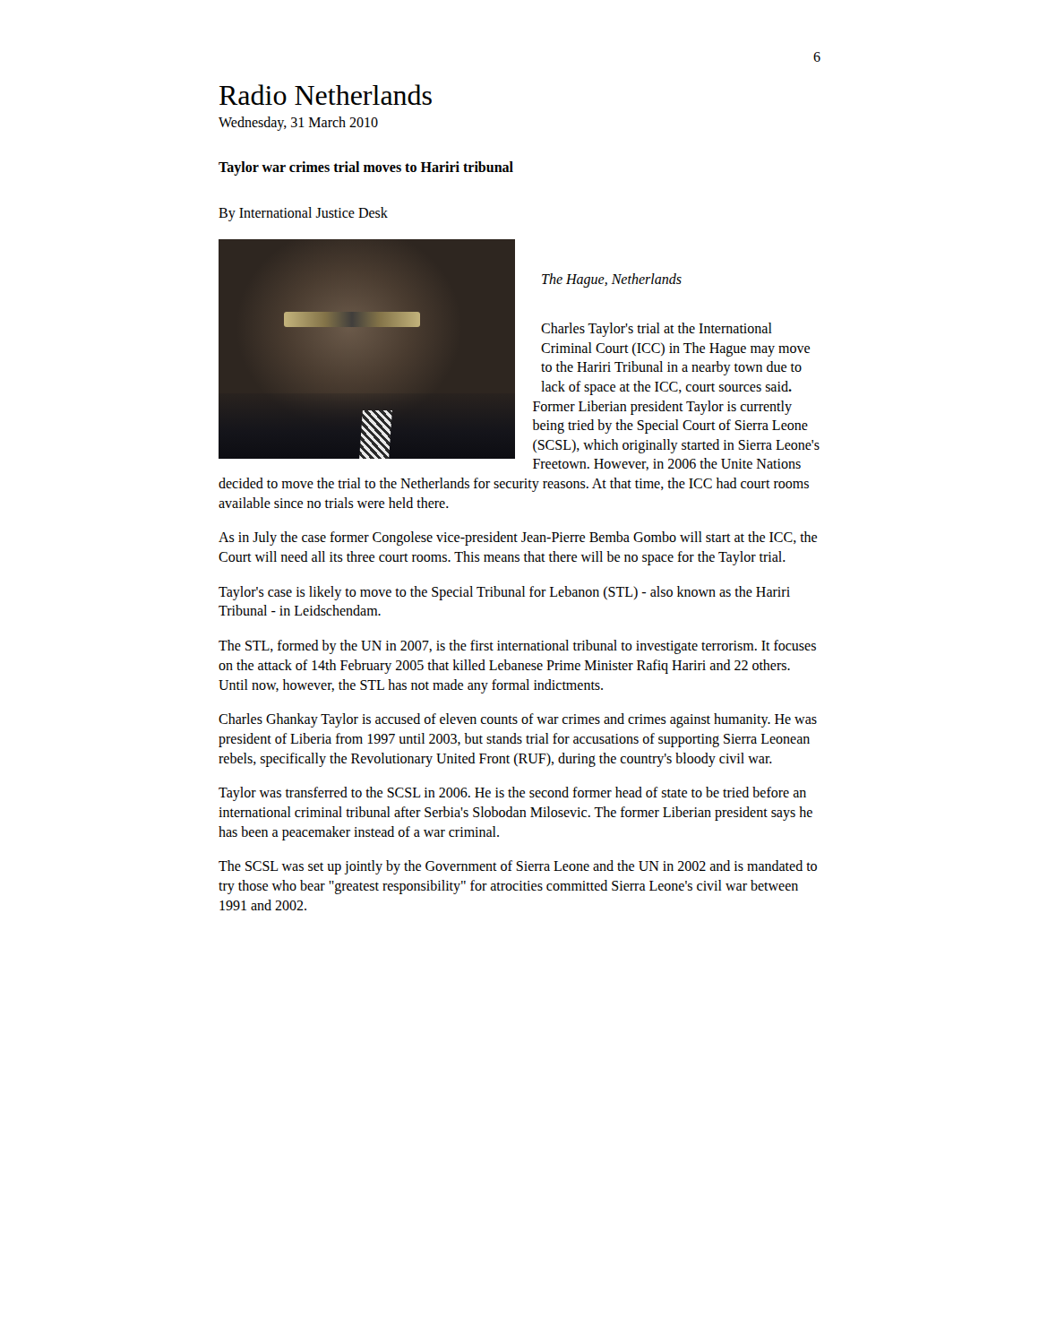6
Radio Netherlands
Wednesday, 31 March 2010
Taylor war crimes trial moves to Hariri tribunal
By International Justice Desk
The Hague, Netherlands
Charles Taylor's trial at the International Criminal Court (ICC) in The Hague may move to the Hariri Tribunal in a nearby town due to lack of space at the ICC, court sources said.
Former Liberian president Taylor is currently being tried by the Special Court of Sierra Leone (SCSL), which originally started in Sierra Leone's Freetown. However, in 2006 the Unite Nations decided to move the trial to the Netherlands for security reasons. At that time, the ICC had court rooms available since no trials were held there.
As in July the case former Congolese vice-president Jean-Pierre Bemba Gombo will start at the ICC, the Court will need all its three court rooms. This means that there will be no space for the Taylor trial.
Taylor's case is likely to move to the Special Tribunal for Lebanon (STL) - also known as the Hariri Tribunal - in Leidschendam.
The STL, formed by the UN in 2007, is the first international tribunal to investigate terrorism. It focuses on the attack of 14th February 2005 that killed Lebanese Prime Minister Rafiq Hariri and 22 others. Until now, however, the STL has not made any formal indictments.
Charles Ghankay Taylor is accused of eleven counts of war crimes and crimes against humanity. He was president of Liberia from 1997 until 2003, but stands trial for accusations of supporting Sierra Leonean rebels, specifically the Revolutionary United Front (RUF), during the country's bloody civil war.
Taylor was transferred to the SCSL in 2006. He is the second former head of state to be tried before an international criminal tribunal after Serbia's Slobodan Milosevic. The former Liberian president says he has been a peacemaker instead of a war criminal.
The SCSL was set up jointly by the Government of Sierra Leone and the UN in 2002 and is mandated to try those who bear "greatest responsibility" for atrocities committed Sierra Leone's civil war between 1991 and 2002.